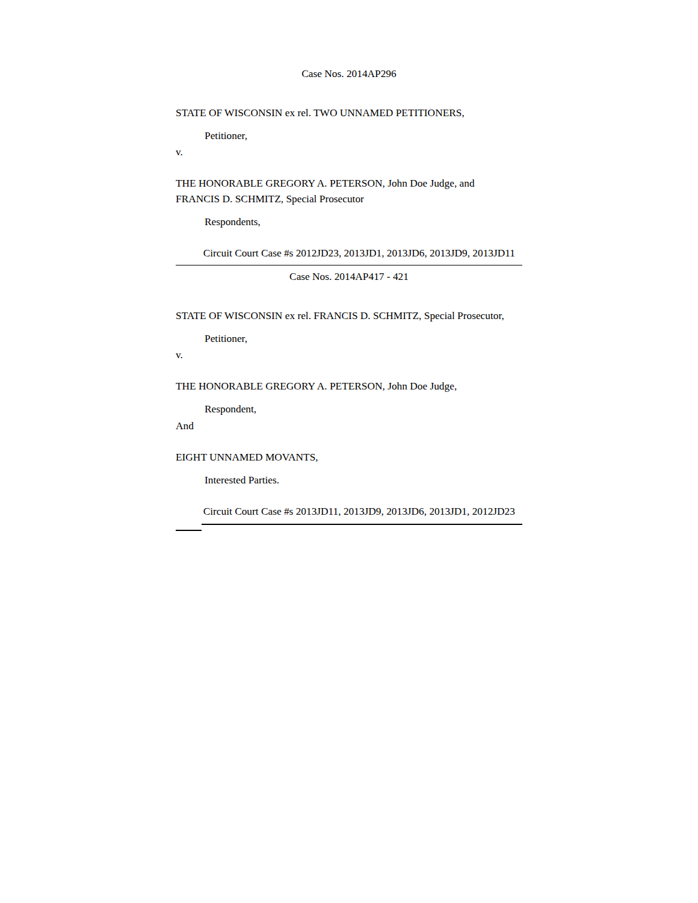Case Nos. 2014AP296
STATE OF WISCONSIN ex rel. TWO UNNAMED PETITIONERS,
Petitioner,
v.
THE HONORABLE GREGORY A. PETERSON, John Doe Judge, and
FRANCIS D. SCHMITZ, Special Prosecutor
Respondents,
Circuit Court Case #s 2012JD23, 2013JD1, 2013JD6, 2013JD9, 2013JD11
Case Nos. 2014AP417 - 421
STATE OF WISCONSIN ex rel. FRANCIS D. SCHMITZ, Special Prosecutor,
Petitioner,
v.
THE HONORABLE GREGORY A. PETERSON, John Doe Judge,
Respondent,
And
EIGHT UNNAMED MOVANTS,
Interested Parties.
Circuit Court Case #s 2013JD11, 2013JD9, 2013JD6, 2013JD1, 2012JD23